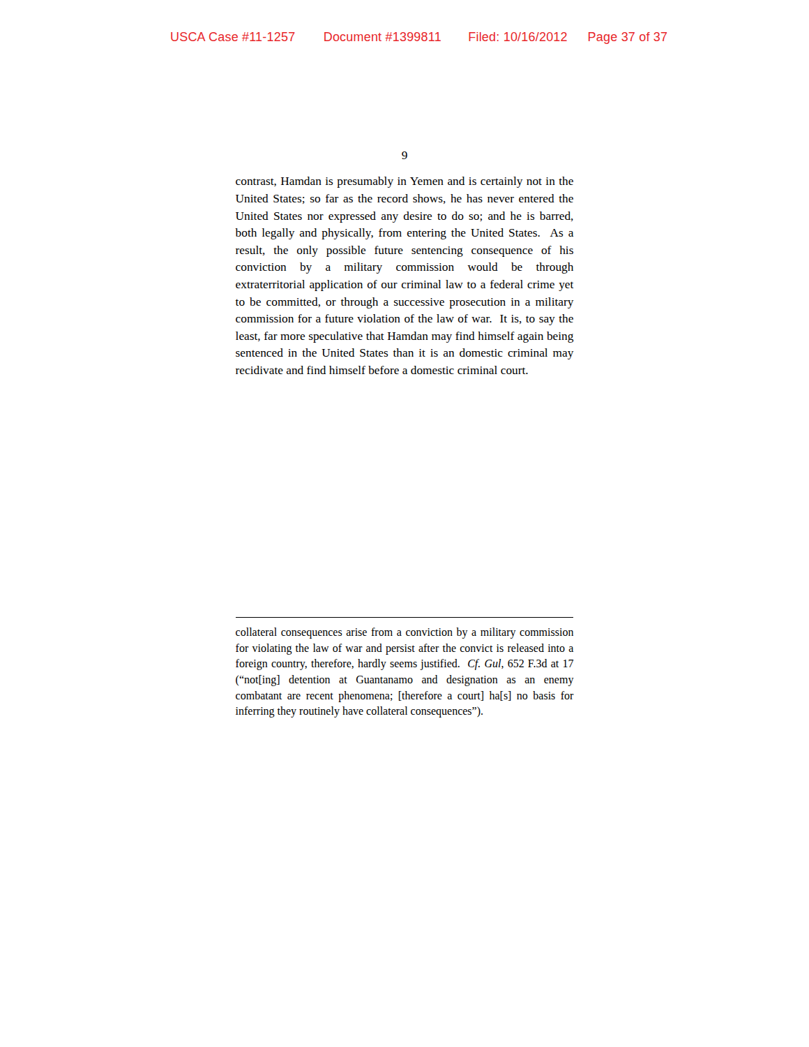USCA Case #11-1257 Document #1399811 Filed: 10/16/2012 Page 37 of 37
9
contrast, Hamdan is presumably in Yemen and is certainly not in the United States; so far as the record shows, he has never entered the United States nor expressed any desire to do so; and he is barred, both legally and physically, from entering the United States. As a result, the only possible future sentencing consequence of his conviction by a military commission would be through extraterritorial application of our criminal law to a federal crime yet to be committed, or through a successive prosecution in a military commission for a future violation of the law of war. It is, to say the least, far more speculative that Hamdan may find himself again being sentenced in the United States than it is an domestic criminal may recidivate and find himself before a domestic criminal court.
collateral consequences arise from a conviction by a military commission for violating the law of war and persist after the convict is released into a foreign country, therefore, hardly seems justified. Cf. Gul, 652 F.3d at 17 (“not[ing] detention at Guantanamo and designation as an enemy combatant are recent phenomena; [therefore a court] ha[s] no basis for inferring they routinely have collateral consequences”).